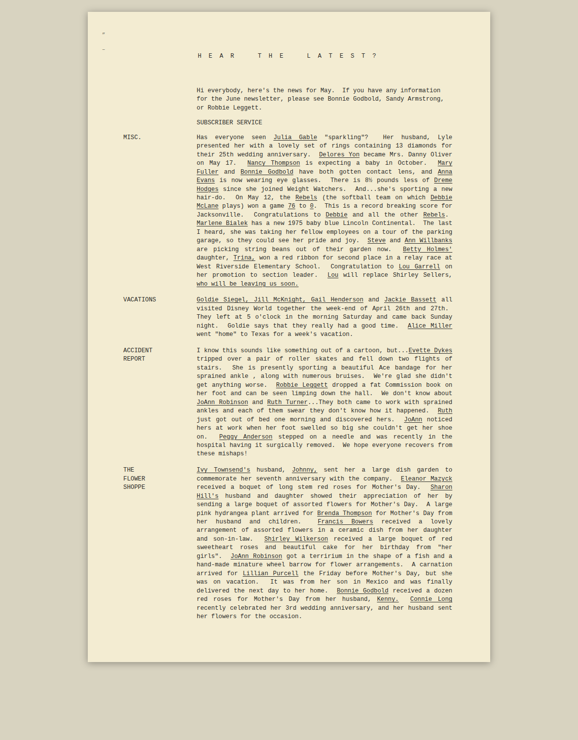”
–
H E A R T H E L A T E S T ?
Hi everybody, here's the news for May. If you have any information for the June newsletter, please see Bonnie Godbold, Sandy Armstrong, or Robbie Leggett.
SUBSCRIBER SERVICE
MISC.
Has everyone seen Julia Gable "sparkling"? Her husband, Lyle presented her with a lovely set of rings containing 13 diamonds for their 25th wedding anniversary. Delores Yon became Mrs. Danny Oliver on May 17. Nancy Thompson is expecting a baby in October. Mary Fuller and Bonnie Godbold have both gotten contact lens, and Anna Evans is now wearing eye glasses. There is 8½ pounds less of Dreme Hodges since she joined Weight Watchers. And...she's sporting a new hair-do. On May 12, the Rebels (the softball team on which Debbie McLane plays) won a game 76 to 0. This is a record breaking score for Jacksonville. Congratulations to Debbie and all the other Rebels. Marlene Bialek has a new 1975 baby blue Lincoln Continental. The last I heard, she was taking her fellow employees on a tour of the parking garage, so they could see her pride and joy. Steve and Ann Willbanks are picking string beans out of their garden now. Betty Holmes' daughter, Trina, won a red ribbon for second place in a relay race at West Riverside Elementary School. Congratulation to Lou Garrell on her promotion to section leader. Lou will replace Shirley Sellers, who will be leaving us soon.
VACATIONS
Goldie Siegel, Jill McKnight, Gail Henderson and Jackie Bassett all visited Disney World together the week-end of April 26th and 27th. They left at 5 o'clock in the morning Saturday and came back Sunday night. Goldie says that they really had a good time. Alice Miller went "home" to Texas for a week's vacation.
ACCIDENT REPORT
I know this sounds like something out of a cartoon, but...Evette Dykes tripped over a pair of roller skates and fell down two flights of stairs. She is presently sporting a beautiful Ace bandage for her sprained ankle , along with numerous bruises. We're glad she didn't get anything worse. Robbie Leggett dropped a fat Commission book on her foot and can be seen limping down the hall. We don't know about JoAnn Robinson and Ruth Turner...They both came to work with sprained ankles and each of them swear they don't know how it happened. Ruth just got out of bed one morning and discovered hers. JoAnn noticed hers at work when her foot swelled so big she couldn't get her shoe on. Peggy Anderson stepped on a needle and was recently in the hospital having it surgically removed. We hope everyone recovers from these mishaps!
THE FLOWER SHOPPE
Ivy Townsend's husband, Johnny, sent her a large dish garden to commemorate her seventh anniversary with the company. Eleanor Mazyck received a boquet of long stem red roses for Mother's Day. Sharon Hill's husband and daughter showed their appreciation of her by sending a large boquet of assorted flowers for Mother's Day. A large pink hydrangea plant arrived for Brenda Thompson for Mother's Day from her husband and children. Francis Bowers received a lovely arrangement of assorted flowers in a ceramic dish from her daughter and son-in-law. Shirley Wilkerson received a large boquet of red sweetheart roses and beautiful cake for her birthday from "her girls". JoAnn Robinson got a terririum in the shape of a fish and a hand-made minature wheel barrow for flower arrangements. A carnation arrived for Lillian Purcell the Friday before Mother's Day, but she was on vacation. It was from her son in Mexico and was finally delivered the next day to her home. Bonnie Godbold received a dozen red roses for Mother's Day from her husband, Kenny. Connie Long recently celebrated her 3rd wedding anniversary, and her husband sent her flowers for the occasion.